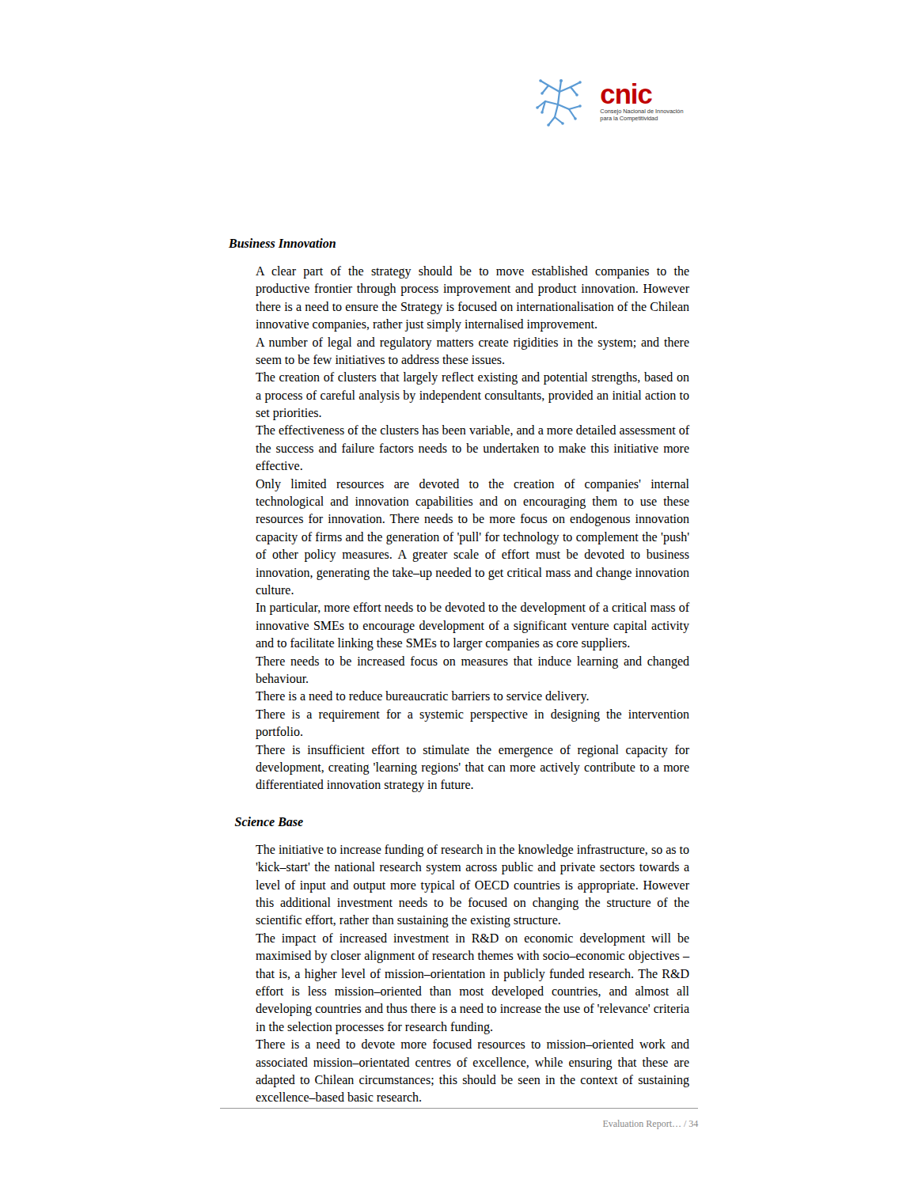cnic
Consejo Nacional de Innovación
para la Competitividad
Business Innovation
A clear part of the strategy should be to move established companies to the productive frontier through process improvement and product innovation. However there is a need to ensure the Strategy is focused on internationalisation of the Chilean innovative companies, rather just simply internalised improvement.
A number of legal and regulatory matters create rigidities in the system; and there seem to be few initiatives to address these issues.
The creation of clusters that largely reflect existing and potential strengths, based on a process of careful analysis by independent consultants, provided an initial action to set priorities.
The effectiveness of the clusters has been variable, and a more detailed assessment of the success and failure factors needs to be undertaken to make this initiative more effective.
Only limited resources are devoted to the creation of companies' internal technological and innovation capabilities and on encouraging them to use these resources for innovation. There needs to be more focus on endogenous innovation capacity of firms and the generation of 'pull' for technology to complement the 'push' of other policy measures. A greater scale of effort must be devoted to business innovation, generating the take–up needed to get critical mass and change innovation culture.
In particular, more effort needs to be devoted to the development of a critical mass of innovative SMEs to encourage development of a significant venture capital activity and to facilitate linking these SMEs to larger companies as core suppliers.
There needs to be increased focus on measures that induce learning and changed behaviour.
There is a need to reduce bureaucratic barriers to service delivery.
There is a requirement for a systemic perspective in designing the intervention portfolio.
There is insufficient effort to stimulate the emergence of regional capacity for development, creating 'learning regions' that can more actively contribute to a more differentiated innovation strategy in future.
Science Base
The initiative to increase funding of research in the knowledge infrastructure, so as to 'kick–start' the national research system across public and private sectors towards a level of input and output more typical of OECD countries is appropriate. However this additional investment needs to be focused on changing the structure of the scientific effort, rather than sustaining the existing structure.
The impact of increased investment in R&D on economic development will be maximised by closer alignment of research themes with socio–economic objectives – that is, a higher level of mission–orientation in publicly funded research. The R&D effort is less mission–oriented than most developed countries, and almost all developing countries and thus there is a need to increase the use of 'relevance' criteria in the selection processes for research funding.
There is a need to devote more focused resources to mission–oriented work and associated mission–orientated centres of excellence, while ensuring that these are adapted to Chilean circumstances; this should be seen in the context of sustaining excellence–based basic research.
Evaluation Report… / 34